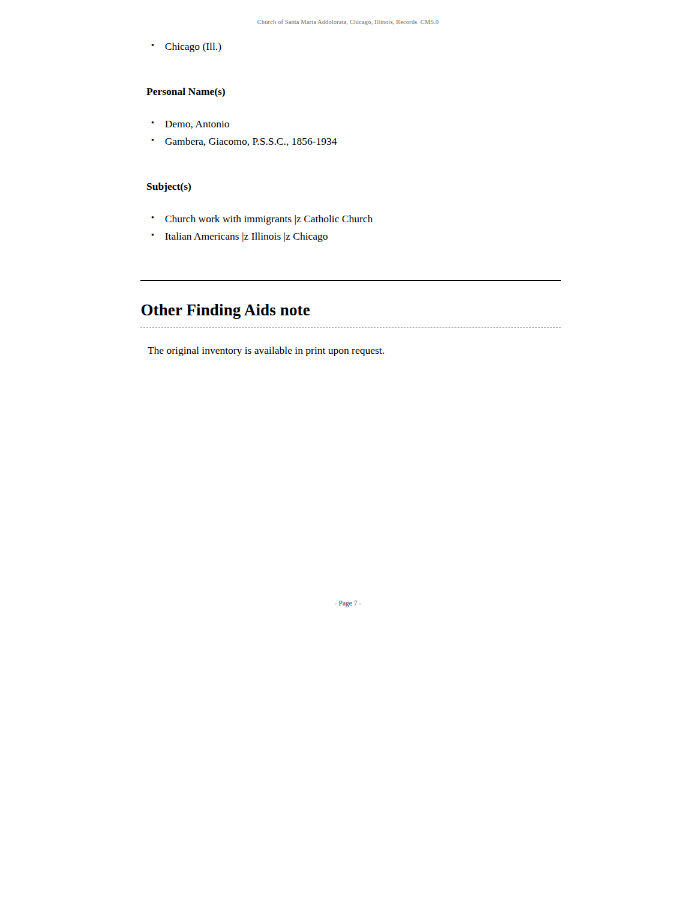Church of Santa Maria Addolorata, Chicago, Illinois, Records CMS.0
Chicago (Ill.)
Personal Name(s)
Demo, Antonio
Gambera, Giacomo, P.S.S.C., 1856-1934
Subject(s)
Church work with immigrants |z Catholic Church
Italian Americans |z Illinois |z Chicago
Other Finding Aids note
The original inventory is available in print upon request.
- Page 7 -